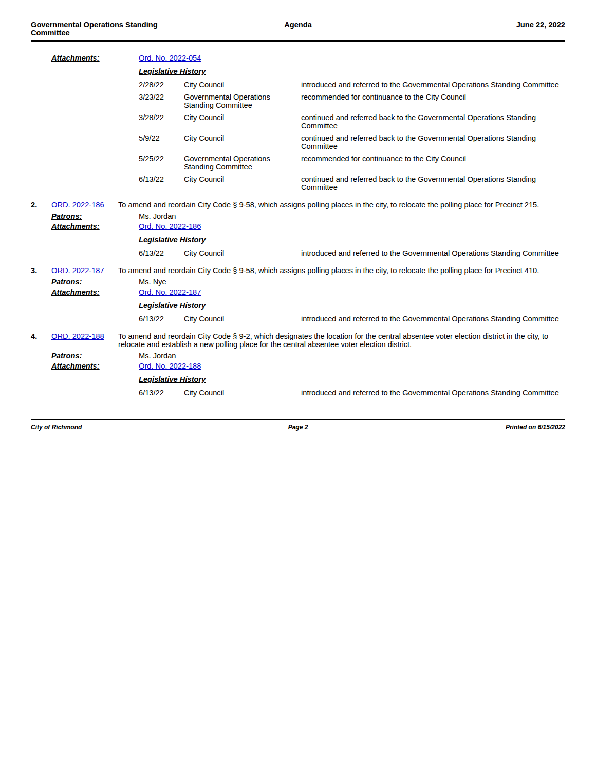Governmental Operations Standing Committee
Agenda
June 22, 2022
Attachments:
Ord. No. 2022-054
Legislative History
| 2/28/22 | City Council | introduced and referred to the Governmental Operations Standing Committee |
| 3/23/22 | Governmental Operations Standing Committee | recommended for continuance to the City Council |
| 3/28/22 | City Council | continued and referred back to the Governmental Operations Standing Committee |
| 5/9/22 | City Council | continued and referred back to the Governmental Operations Standing Committee |
| 5/25/22 | Governmental Operations Standing Committee | recommended for continuance to the City Council |
| 6/13/22 | City Council | continued and referred back to the Governmental Operations Standing Committee |
2.
ORD. 2022-186
To amend and reordain City Code § 9-58, which assigns polling places in the city, to relocate the polling place for Precinct 215.
Patrons:
Ms. Jordan
Attachments:
Ord. No. 2022-186
Legislative History
| 6/13/22 | City Council | introduced and referred to the Governmental Operations Standing Committee |
3.
ORD. 2022-187
To amend and reordain City Code § 9-58, which assigns polling places in the city, to relocate the polling place for Precinct 410.
Patrons:
Ms. Nye
Attachments:
Ord. No. 2022-187
Legislative History
| 6/13/22 | City Council | introduced and referred to the Governmental Operations Standing Committee |
4.
ORD. 2022-188
To amend and reordain City Code § 9-2, which designates the location for the central absentee voter election district in the city, to relocate and establish a new polling place for the central absentee voter election district.
Patrons:
Ms. Jordan
Attachments:
Ord. No. 2022-188
Legislative History
| 6/13/22 | City Council | introduced and referred to the Governmental Operations Standing Committee |
City of Richmond
Page 2
Printed on 6/15/2022